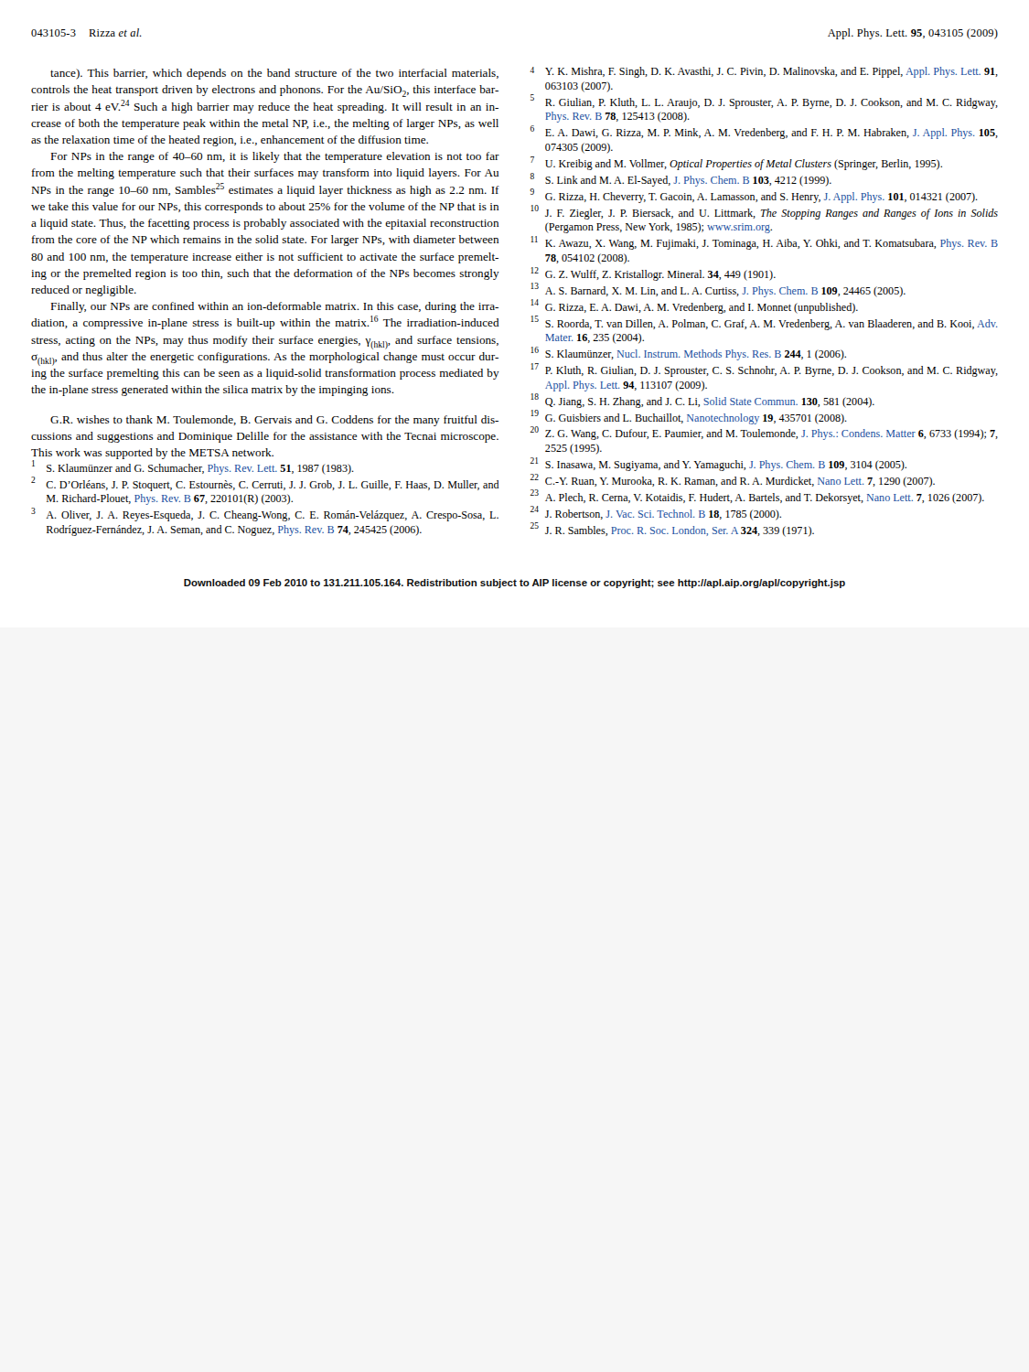043105-3 Rizza et al.
Appl. Phys. Lett. 95, 043105 (2009)
tance). This barrier, which depends on the band structure of the two interfacial materials, controls the heat transport driven by electrons and phonons. For the Au/SiO2, this interface barrier is about 4 eV.24 Such a high barrier may reduce the heat spreading. It will result in an increase of both the temperature peak within the metal NP, i.e., the melting of larger NPs, as well as the relaxation time of the heated region, i.e., enhancement of the diffusion time.
For NPs in the range of 40–60 nm, it is likely that the temperature elevation is not too far from the melting temperature such that their surfaces may transform into liquid layers. For Au NPs in the range 10–60 nm, Sambles25 estimates a liquid layer thickness as high as 2.2 nm. If we take this value for our NPs, this corresponds to about 25% for the volume of the NP that is in a liquid state. Thus, the facetting process is probably associated with the epitaxial reconstruction from the core of the NP which remains in the solid state. For larger NPs, with diameter between 80 and 100 nm, the temperature increase either is not sufficient to activate the surface premelting or the premelted region is too thin, such that the deformation of the NPs becomes strongly reduced or negligible.
Finally, our NPs are confined within an ion-deformable matrix. In this case, during the irradiation, a compressive in-plane stress is built-up within the matrix.16 The irradiation-induced stress, acting on the NPs, may thus modify their surface energies, γ(hkl), and surface tensions, σ(hkl), and thus alter the energetic configurations. As the morphological change must occur during the surface premelting this can be seen as a liquid-solid transformation process mediated by the in-plane stress generated within the silica matrix by the impinging ions.
G.R. wishes to thank M. Toulemonde, B. Gervais and G. Coddens for the many fruitful discussions and suggestions and Dominique Delille for the assistance with the Tecnai microscope. This work was supported by the METSA network.
S. Klaumünzer and G. Schumacher, Phys. Rev. Lett. 51, 1987 (1983).
C. D’Orléans, J. P. Stoquert, C. Estournès, C. Cerruti, J. J. Grob, J. L. Guille, F. Haas, D. Muller, and M. Richard-Plouet, Phys. Rev. B 67, 220101(R) (2003).
A. Oliver, J. A. Reyes-Esqueda, J. C. Cheang-Wong, C. E. Román-Velázquez, A. Crespo-Sosa, L. Rodríguez-Fernández, J. A. Seman, and C. Noguez, Phys. Rev. B 74, 245425 (2006).
Y. K. Mishra, F. Singh, D. K. Avasthi, J. C. Pivin, D. Malinovska, and E. Pippel, Appl. Phys. Lett. 91, 063103 (2007).
R. Giulian, P. Kluth, L. L. Araujo, D. J. Sprouster, A. P. Byrne, D. J. Cookson, and M. C. Ridgway, Phys. Rev. B 78, 125413 (2008).
E. A. Dawi, G. Rizza, M. P. Mink, A. M. Vredenberg, and F. H. P. M. Habraken, J. Appl. Phys. 105, 074305 (2009).
U. Kreibig and M. Vollmer, Optical Properties of Metal Clusters (Springer, Berlin, 1995).
S. Link and M. A. El-Sayed, J. Phys. Chem. B 103, 4212 (1999).
G. Rizza, H. Cheverry, T. Gacoin, A. Lamasson, and S. Henry, J. Appl. Phys. 101, 014321 (2007).
J. F. Ziegler, J. P. Biersack, and U. Littmark, The Stopping Ranges and Ranges of Ions in Solids (Pergamon Press, New York, 1985); www.srim.org.
K. Awazu, X. Wang, M. Fujimaki, J. Tominaga, H. Aiba, Y. Ohki, and T. Komatsubara, Phys. Rev. B 78, 054102 (2008).
G. Z. Wulff, Z. Kristallogr. Mineral. 34, 449 (1901).
A. S. Barnard, X. M. Lin, and L. A. Curtiss, J. Phys. Chem. B 109, 24465 (2005).
G. Rizza, E. A. Dawi, A. M. Vredenberg, and I. Monnet (unpublished).
S. Roorda, T. van Dillen, A. Polman, C. Graf, A. M. Vredenberg, A. van Blaaderen, and B. Kooi, Adv. Mater. 16, 235 (2004).
S. Klaumünzer, Nucl. Instrum. Methods Phys. Res. B 244, 1 (2006).
P. Kluth, R. Giulian, D. J. Sprouster, C. S. Schnohr, A. P. Byrne, D. J. Cookson, and M. C. Ridgway, Appl. Phys. Lett. 94, 113107 (2009).
Q. Jiang, S. H. Zhang, and J. C. Li, Solid State Commun. 130, 581 (2004).
G. Guisbiers and L. Buchaillot, Nanotechnology 19, 435701 (2008).
Z. G. Wang, C. Dufour, E. Paumier, and M. Toulemonde, J. Phys.: Condens. Matter 6, 6733 (1994); 7, 2525 (1995).
S. Inasawa, M. Sugiyama, and Y. Yamaguchi, J. Phys. Chem. B 109, 3104 (2005).
C.-Y. Ruan, Y. Murooka, R. K. Raman, and R. A. Murdicket, Nano Lett. 7, 1290 (2007).
A. Plech, R. Cerna, V. Kotaidis, F. Hudert, A. Bartels, and T. Dekorsyet, Nano Lett. 7, 1026 (2007).
J. Robertson, J. Vac. Sci. Technol. B 18, 1785 (2000).
J. R. Sambles, Proc. R. Soc. London, Ser. A 324, 339 (1971).
Downloaded 09 Feb 2010 to 131.211.105.164. Redistribution subject to AIP license or copyright; see http://apl.aip.org/apl/copyright.jsp